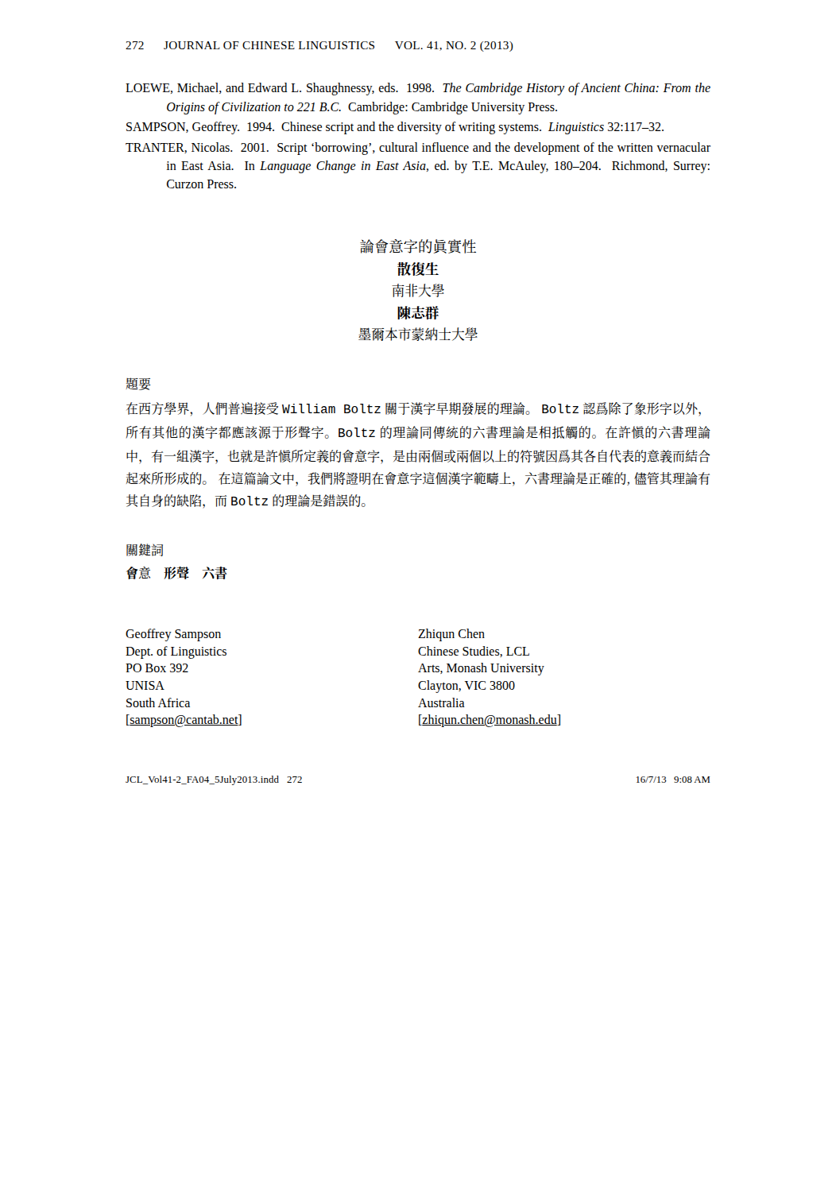272 JOURNAL OF CHINESE LINGUISTICS VOL. 41, NO. 2 (2013)
LOEWE, Michael, and Edward L. Shaughnessy, eds. 1998. The Cambridge History of Ancient China: From the Origins of Civilization to 221 B.C. Cambridge: Cambridge University Press.
SAMPSON, Geoffrey. 1994. Chinese script and the diversity of writing systems. Linguistics 32:117–32.
TRANTER, Nicolas. 2001. Script ‘borrowing’, cultural influence and the development of the written vernacular in East Asia. In Language Change in East Asia, ed. by T.E. McAuley, 180–204. Richmond, Surrey: Curzon Press.
論會意字的眞實性
散復生
南非大學
陳志群
墨爾本市蒙納士大學
題要 在西方學界，人們普遍接受 William Boltz 關于漢字早期發展的理論。 Boltz 認爲除了象形字以外，所有其他的漢字都應該源于形聲字。Boltz 的理論同傳統的六書理論是相抵觸的。在許愼的六書理論中，有一組漢字，也就是許愼所定義的會意字，是由兩個或兩個以上的符號因爲其各自代表的意義而結合起來所形成的。 在這篇論文中，我們將證明在會意字這個漢字範疇上，六書理論是正確的, 儘管其理論有其自身的缺陷，而 Boltz 的理論是錯誤的。
關鍵詞 會意 形聲 六書
| Geoffrey Sampson Dept. of Linguistics PO Box 392 UNISA South Africa [ sampson@cantab.net ] | Zhiqun Chen Chinese Studies, LCL Arts, Monash University Clayton, VIC 3800 Australia [ zhiqun.chen@monash.edu ] |
JCL_Vol41-2_FA04_5July2013.indd 272 16/7/13 9:08 AM